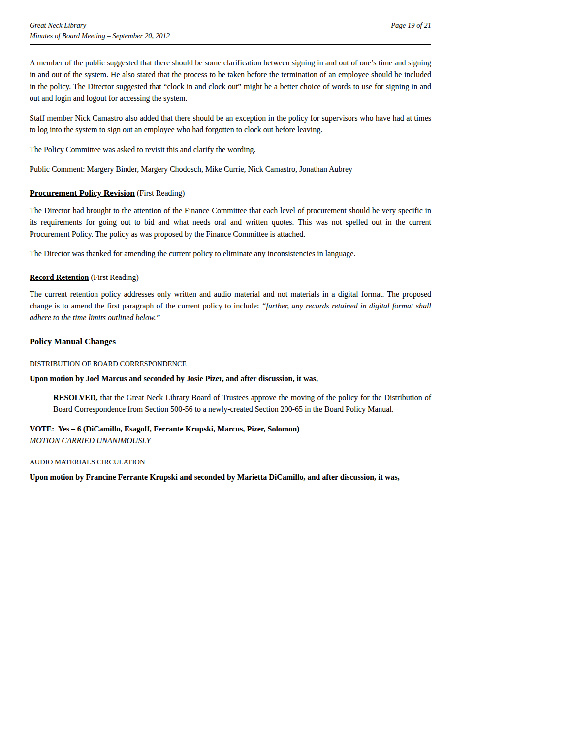Great Neck Library
Minutes of Board Meeting – September 20, 2012
Page 19 of 21
A member of the public suggested that there should be some clarification between signing in and out of one’s time and signing in and out of the system. He also stated that the process to be taken before the termination of an employee should be included in the policy. The Director suggested that “clock in and clock out” might be a better choice of words to use for signing in and out and login and logout for accessing the system.
Staff member Nick Camastro also added that there should be an exception in the policy for supervisors who have had at times to log into the system to sign out an employee who had forgotten to clock out before leaving.
The Policy Committee was asked to revisit this and clarify the wording.
Public Comment: Margery Binder, Margery Chodosch, Mike Currie, Nick Camastro, Jonathan Aubrey
Procurement Policy Revision
(First Reading)
The Director had brought to the attention of the Finance Committee that each level of procurement should be very specific in its requirements for going out to bid and what needs oral and written quotes. This was not spelled out in the current Procurement Policy. The policy as was proposed by the Finance Committee is attached.
The Director was thanked for amending the current policy to eliminate any inconsistencies in language.
Record Retention
(First Reading)
The current retention policy addresses only written and audio material and not materials in a digital format. The proposed change is to amend the first paragraph of the current policy to include: “further, any records retained in digital format shall adhere to the time limits outlined below.”
Policy Manual Changes
DISTRIBUTION OF BOARD CORRESPONDENCE
Upon motion by Joel Marcus and seconded by Josie Pizer, and after discussion, it was,
RESOLVED, that the Great Neck Library Board of Trustees approve the moving of the policy for the Distribution of Board Correspondence from Section 500-56 to a newly-created Section 200-65 in the Board Policy Manual.
VOTE: Yes – 6 (DiCamillo, Esagoff, Ferrante Krupski, Marcus, Pizer, Solomon)
MOTION CARRIED UNANIMOUSLY
AUDIO MATERIALS CIRCULATION
Upon motion by Francine Ferrante Krupski and seconded by Marietta DiCamillo, and after discussion, it was,